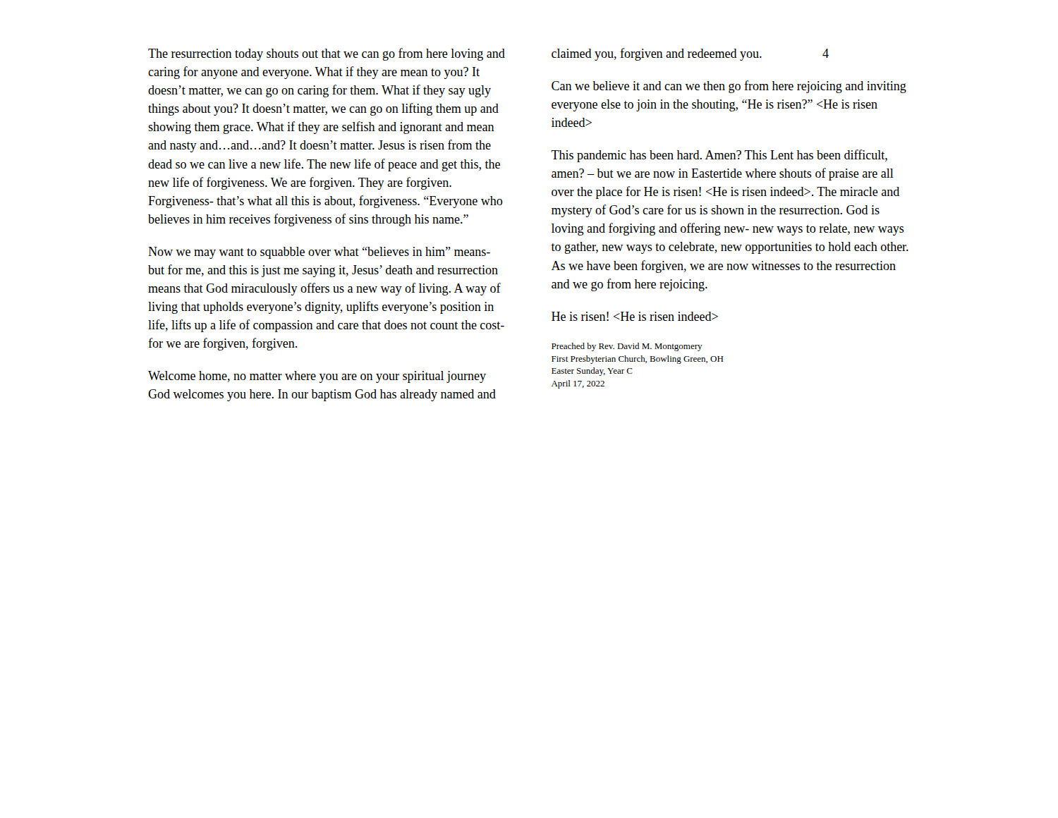The resurrection today shouts out that we can go from here loving and caring for anyone and everyone. What if they are mean to you? It doesn’t matter, we can go on caring for them. What if they say ugly things about you? It doesn’t matter, we can go on lifting them up and showing them grace. What if they are selfish and ignorant and mean and nasty and…and…and? It doesn’t matter. Jesus is risen from the dead so we can live a new life. The new life of peace and get this, the new life of forgiveness. We are forgiven. They are forgiven. Forgiveness- that’s what all this is about, forgiveness. “Everyone who believes in him receives forgiveness of sins through his name.”
Now we may want to squabble over what “believes in him” means- but for me, and this is just me saying it, Jesus’ death and resurrection means that God miraculously offers us a new way of living. A way of living that upholds everyone’s dignity, uplifts everyone’s position in life, lifts up a life of compassion and care that does not count the cost- for we are forgiven, forgiven.
Welcome home, no matter where you are on your spiritual journey God welcomes you here. In our baptism God has already named and claimed you, forgiven and redeemed you. 4
Can we believe it and can we then go from here rejoicing and inviting everyone else to join in the shouting, “He is risen?” <He is risen indeed>
This pandemic has been hard. Amen? This Lent has been difficult, amen? – but we are now in Eastertide where shouts of praise are all over the place for He is risen! <He is risen indeed>. The miracle and mystery of God’s care for us is shown in the resurrection. God is loving and forgiving and offering new- new ways to relate, new ways to gather, new ways to celebrate, new opportunities to hold each other. As we have been forgiven, we are now witnesses to the resurrection and we go from here rejoicing.
He is risen! <He is risen indeed>
Preached by Rev. David M. Montgomery First Presbyterian Church, Bowling Green, OH Easter Sunday, Year C April 17, 2022